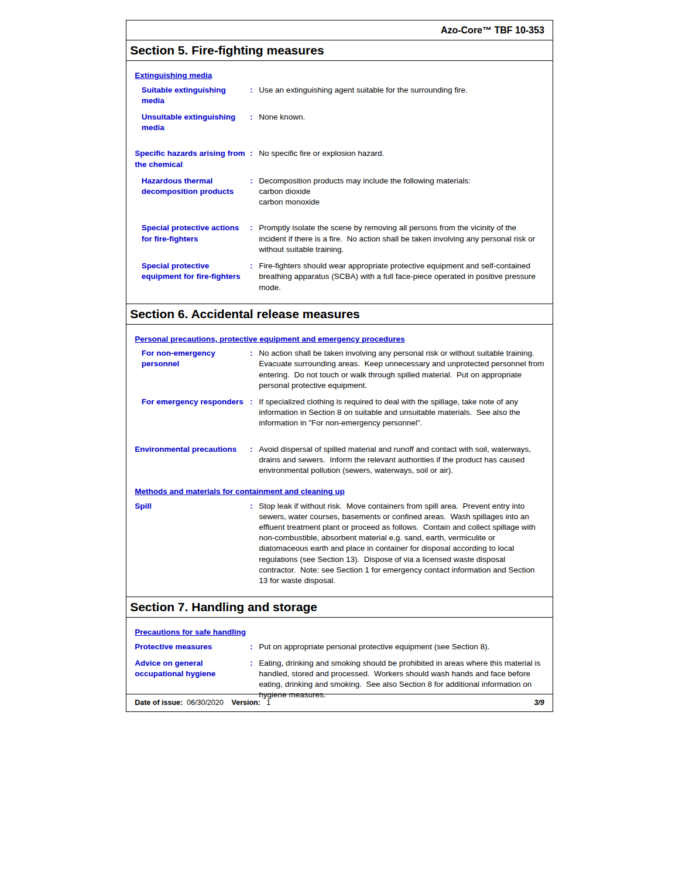Azo-Core™ TBF 10-353
Section 5. Fire-fighting measures
Extinguishing media
| Suitable extinguishing media | : | Use an extinguishing agent suitable for the surrounding fire. |
| Unsuitable extinguishing media | : | None known. |
| Specific hazards arising from the chemical | : | No specific fire or explosion hazard. |
| Hazardous thermal decomposition products | : | Decomposition products may include the following materials: carbon dioxide carbon monoxide |
| Special protective actions for fire-fighters | : | Promptly isolate the scene by removing all persons from the vicinity of the incident if there is a fire. No action shall be taken involving any personal risk or without suitable training. |
| Special protective equipment for fire-fighters | : | Fire-fighters should wear appropriate protective equipment and self-contained breathing apparatus (SCBA) with a full face-piece operated in positive pressure mode. |
Section 6. Accidental release measures
Personal precautions, protective equipment and emergency procedures
| For non-emergency personnel | : | No action shall be taken involving any personal risk or without suitable training. Evacuate surrounding areas. Keep unnecessary and unprotected personnel from entering. Do not touch or walk through spilled material. Put on appropriate personal protective equipment. |
| For emergency responders | : | If specialized clothing is required to deal with the spillage, take note of any information in Section 8 on suitable and unsuitable materials. See also the information in "For non-emergency personnel". |
| Environmental precautions | : | Avoid dispersal of spilled material and runoff and contact with soil, waterways, drains and sewers. Inform the relevant authorities if the product has caused environmental pollution (sewers, waterways, soil or air). |
Methods and materials for containment and cleaning up
| Spill | : | Stop leak if without risk. Move containers from spill area. Prevent entry into sewers, water courses, basements or confined areas. Wash spillages into an effluent treatment plant or proceed as follows. Contain and collect spillage with non-combustible, absorbent material e.g. sand, earth, vermiculite or diatomaceous earth and place in container for disposal according to local regulations (see Section 13). Dispose of via a licensed waste disposal contractor. Note: see Section 1 for emergency contact information and Section 13 for waste disposal. |
Section 7. Handling and storage
Precautions for safe handling
| Protective measures | : | Put on appropriate personal protective equipment (see Section 8). |
| Advice on general occupational hygiene | : | Eating, drinking and smoking should be prohibited in areas where this material is handled, stored and processed. Workers should wash hands and face before eating, drinking and smoking. See also Section 8 for additional information on hygiene measures. |
Date of issue: 06/30/2020 Version: 1
3/9